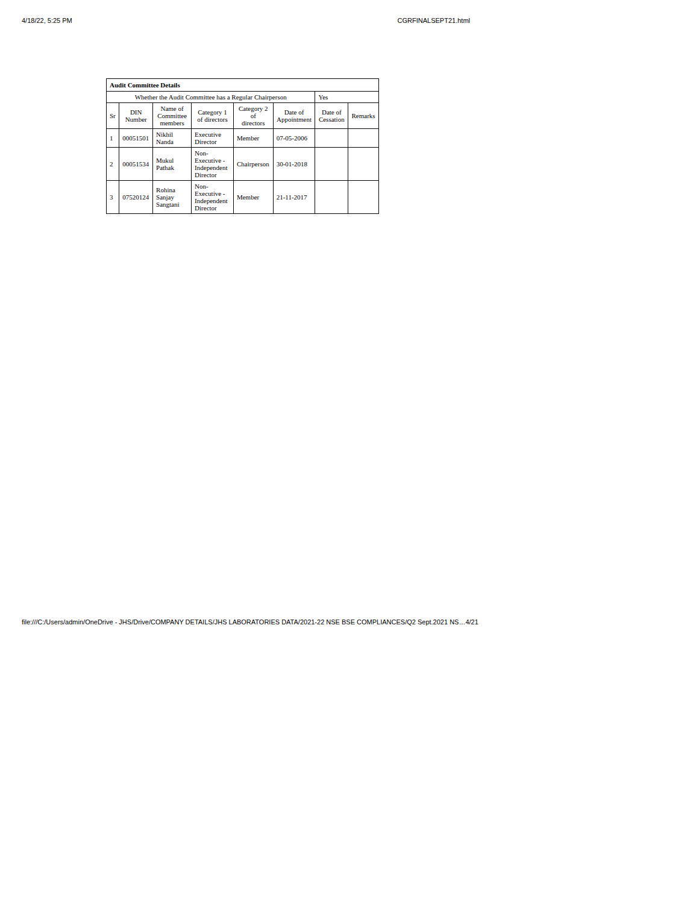4/18/22, 5:25 PM
CGRFINALSEPT21.html
| Audit Committee Details | |
| Whether the Audit Committee has a Regular Chairperson | Yes | |
| Sr | DIN Number | Name of Committee members | Category 1 of directors | Category 2 of directors | Date of Appointment | Date of Cessation | Remarks | |
| 1 | 00051501 | Nikhil Nanda | Executive Director | Member | 07-05-2006 | | | |
| 2 | 00051534 | Mukul Pathak | Non-Executive - Independent Director | Chairperson | 30-01-2018 | | | |
| 3 | 07520124 | Rohina Sanjay Sangtani | Non-Executive - Independent Director | Member | 21-11-2017 | | | |
file:///C:/Users/admin/OneDrive - JHS/Drive/COMPANY DETAILS/JHS LABORATORIES DATA/2021-22 NSE BSE COMPLIANCES/Q2 Sept.2021 NS…
4/21